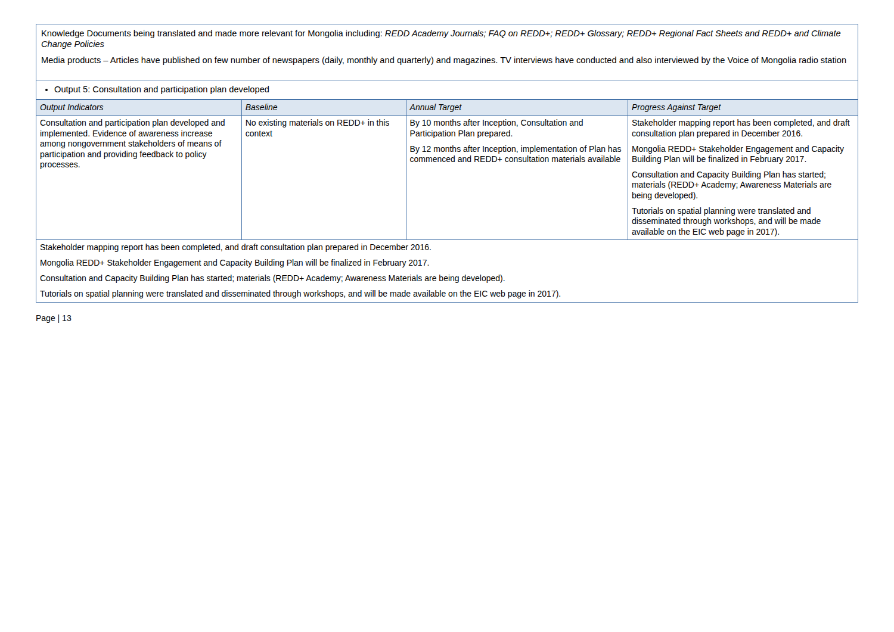Knowledge Documents being translated and made more relevant for Mongolia including: REDD Academy Journals; FAQ on REDD+; REDD+ Glossary; REDD+ Regional Fact Sheets and REDD+ and Climate Change Policies
Media products – Articles have published on few number of newspapers (daily, monthly and quarterly) and magazines. TV interviews have conducted and also interviewed by the Voice of Mongolia radio station
Output 5: Consultation and participation plan developed
| Output Indicators | Baseline | Annual Target | Progress Against Target |
| Consultation and participation plan developed and implemented. Evidence of awareness increase among nongovernment stakeholders of means of participation and providing feedback to policy processes. | No existing materials on REDD+ in this context | By 10 months after Inception, Consultation and Participation Plan prepared. By 12 months after Inception, implementation of Plan has commenced and REDD+ consultation materials available | Stakeholder mapping report has been completed, and draft consultation plan prepared in December 2016. Mongolia REDD+ Stakeholder Engagement and Capacity Building Plan will be finalized in February 2017. Consultation and Capacity Building Plan has started; materials (REDD+ Academy; Awareness Materials are being developed). Tutorials on spatial planning were translated and disseminated through workshops, and will be made available on the EIC web page in 2017). |
| Stakeholder mapping report has been completed, and draft consultation plan prepared in December 2016. Mongolia REDD+ Stakeholder Engagement and Capacity Building Plan will be finalized in February 2017. Consultation and Capacity Building Plan has started; materials (REDD+ Academy; Awareness Materials are being developed). Tutorials on spatial planning were translated and disseminated through workshops, and will be made available on the EIC web page in 2017). |
Page | 13